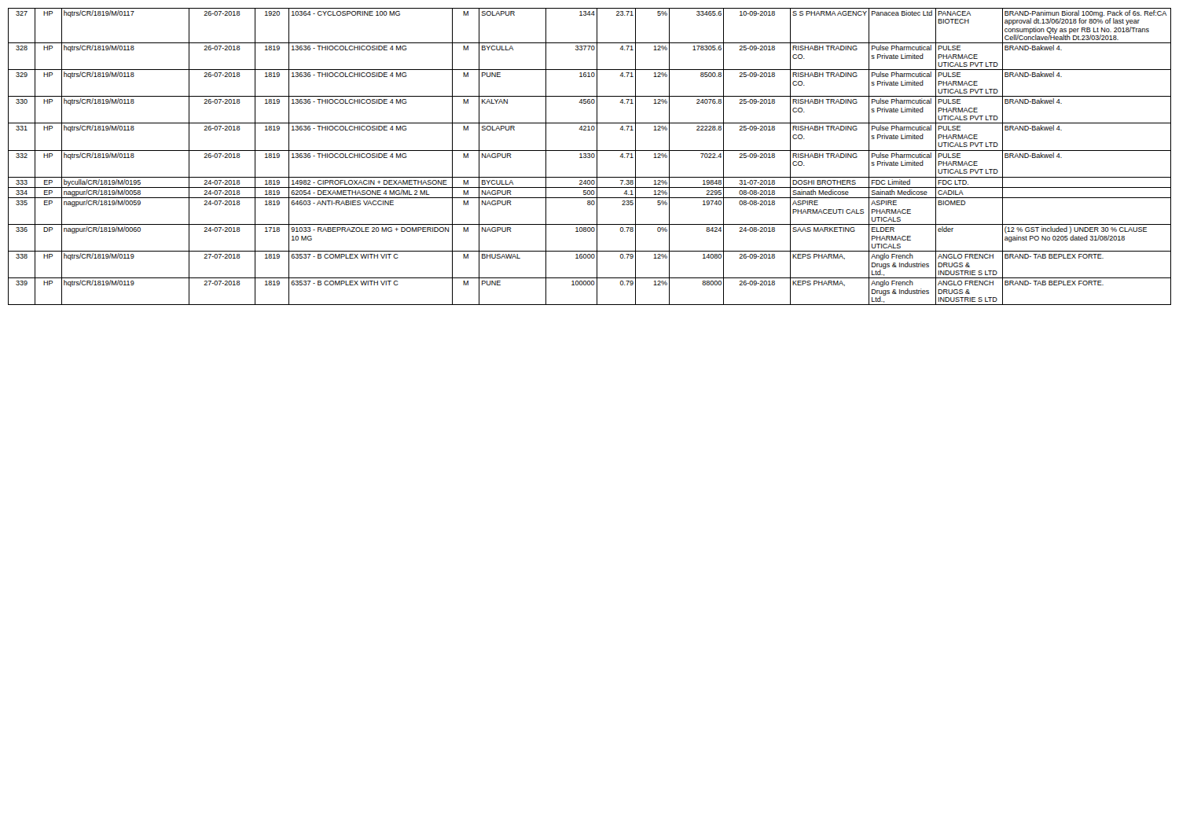| 327 | HP | hqtrs/CR/1819/M/0117 | 26-07-2018 | 1920 | 10364 - CYCLOSPORINE 100 MG | M | SOLAPUR | 1344 | 23.71 | 5% | 33465.6 | 10-09-2018 | S S PHARMA AGENCY | Panacea Biotec Ltd | PANACEA BIOTECH | BRAND-Panimun Bioral 100mg. Pack of 6s. Ref:CA approval dt.13/06/2018 for 80% of last year consumption Qty as per RB Lt No. 2018/Trans Cell/Conclave/Health Dt.23/03/2018. |
| 328 | HP | hqtrs/CR/1819/M/0118 | 26-07-2018 | 1819 | 13636 - THIOCOLCHICOSIDE 4 MG | M | BYCULLA | 33770 | 4.71 | 12% | 178305.6 | 25-09-2018 | RISHABH TRADING CO. | Pulse Pharmcutical s Private Limited | PULSE PHARMACE UTICALS PVT LTD | BRAND-Bakwel 4. |
| 329 | HP | hqtrs/CR/1819/M/0118 | 26-07-2018 | 1819 | 13636 - THIOCOLCHICOSIDE 4 MG | M | PUNE | 1610 | 4.71 | 12% | 8500.8 | 25-09-2018 | RISHABH TRADING CO. | Pulse Pharmcutical s Private Limited | PULSE PHARMACE UTICALS PVT LTD | BRAND-Bakwel 4. |
| 330 | HP | hqtrs/CR/1819/M/0118 | 26-07-2018 | 1819 | 13636 - THIOCOLCHICOSIDE 4 MG | M | KALYAN | 4560 | 4.71 | 12% | 24076.8 | 25-09-2018 | RISHABH TRADING CO. | Pulse Pharmcutical s Private Limited | PULSE PHARMACE UTICALS PVT LTD | BRAND-Bakwel 4. |
| 331 | HP | hqtrs/CR/1819/M/0118 | 26-07-2018 | 1819 | 13636 - THIOCOLCHICOSIDE 4 MG | M | SOLAPUR | 4210 | 4.71 | 12% | 22228.8 | 25-09-2018 | RISHABH TRADING CO. | Pulse Pharmcutical s Private Limited | PULSE PHARMACE UTICALS PVT LTD | BRAND-Bakwel 4. |
| 332 | HP | hqtrs/CR/1819/M/0118 | 26-07-2018 | 1819 | 13636 - THIOCOLCHICOSIDE 4 MG | M | NAGPUR | 1330 | 4.71 | 12% | 7022.4 | 25-09-2018 | RISHABH TRADING CO. | Pulse Pharmcutical s Private Limited | PULSE PHARMACE UTICALS PVT LTD | BRAND-Bakwel 4. |
| 333 | EP | byculla/CR/1819/M/0195 | 24-07-2018 | 1819 | 14982 - CIPROFLOXACIN + DEXAMETHASONE | M | BYCULLA | 2400 | 7.38 | 12% | 19848 | 31-07-2018 | DOSHI BROTHERS | FDC Limited | FDC LTD. | |
| 334 | EP | nagpur/CR/1819/M/0058 | 24-07-2018 | 1819 | 62054 - DEXAMETHASONE 4 MG/ML 2 ML | M | NAGPUR | 500 | 4.1 | 12% | 2295 | 08-08-2018 | Sainath Medicose | Sainath Medicose | CADILA | |
| 335 | EP | nagpur/CR/1819/M/0059 | 24-07-2018 | 1819 | 64603 - ANTI-RABIES VACCINE | M | NAGPUR | 80 | 235 | 5% | 19740 | 08-08-2018 | ASPIRE PHARMACEUTI CALS | ASPIRE PHARMACE UTICALS | BIOMED | |
| 336 | DP | nagpur/CR/1819/M/0060 | 24-07-2018 | 1718 | 91033 - RABEPRAZOLE 20 MG + DOMPERIDON 10 MG | M | NAGPUR | 10800 | 0.78 | 0% | 8424 | 24-08-2018 | SAAS MARKETING | ELDER PHARMACE UTICALS | elder | (12 % GST included ) UNDER 30 % CLAUSE against PO No 0205 dated 31/08/2018 |
| 338 | HP | hqtrs/CR/1819/M/0119 | 27-07-2018 | 1819 | 63537 - B COMPLEX WITH VIT C | M | BHUSAWAL | 16000 | 0.79 | 12% | 14080 | 26-09-2018 | KEPS PHARMA, | Anglo French Drugs & Industries Ltd., | ANGLO FRENCH DRUGS & INDUSTRIE S LTD | BRAND- TAB BEPLEX FORTE. |
| 339 | HP | hqtrs/CR/1819/M/0119 | 27-07-2018 | 1819 | 63537 - B COMPLEX WITH VIT C | M | PUNE | 100000 | 0.79 | 12% | 88000 | 26-09-2018 | KEPS PHARMA, | Anglo French Drugs & Industries Ltd., | ANGLO FRENCH DRUGS & INDUSTRIE S LTD | BRAND- TAB BEPLEX FORTE. |